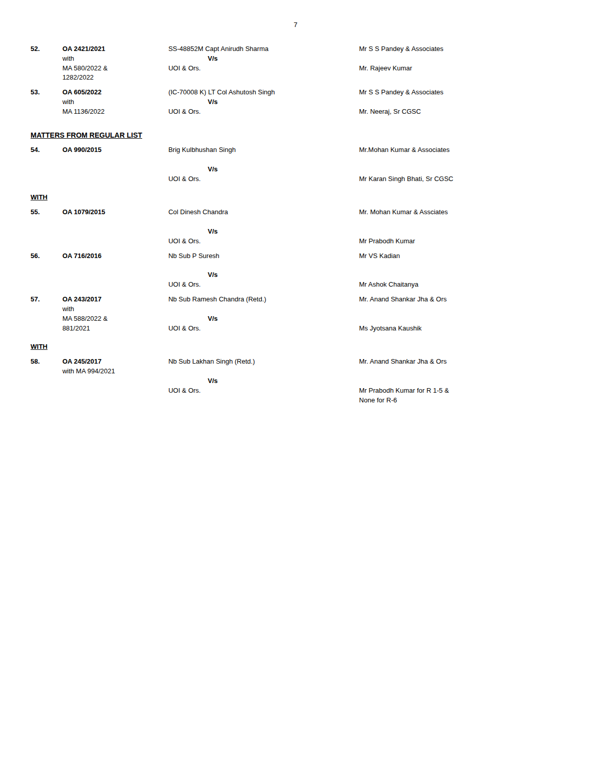7
| 52. | OA 2421/2021 with MA 580/2022 & 1282/2022 | SS-48852M Capt Anirudh Sharma V/s UOI & Ors. | Mr S S Pandey & Associates Mr. Rajeev Kumar |
| 53. | OA 605/2022 with MA 1136/2022 | (IC-70008 K) LT Col Ashutosh Singh V/s UOI & Ors. | Mr S S Pandey & Associates Mr. Neeraj, Sr CGSC |
MATTERS FROM REGULAR LIST
| 54. | OA 990/2015 | Brig Kulbhushan Singh V/s UOI & Ors. | Mr.Mohan Kumar & Associates Mr Karan Singh Bhati, Sr CGSC |
WITH
| 55. | OA 1079/2015 | Col Dinesh Chandra V/s UOI & Ors. | Mr. Mohan Kumar & Assciates Mr Prabodh Kumar |
| 56. | OA 716/2016 | Nb Sub P Suresh V/s UOI & Ors. | Mr VS Kadian Mr Ashok Chaitanya |
| 57. | OA 243/2017 with MA 588/2022 & 881/2021 | Nb Sub Ramesh Chandra (Retd.) V/s UOI & Ors. | Mr. Anand Shankar Jha & Ors Ms Jyotsana Kaushik |
WITH
| 58. | OA 245/2017 with MA 994/2021 | Nb Sub Lakhan Singh (Retd.) V/s UOI & Ors. | Mr. Anand Shankar Jha & Ors Mr Prabodh Kumar for R 1-5 & None for R-6 |